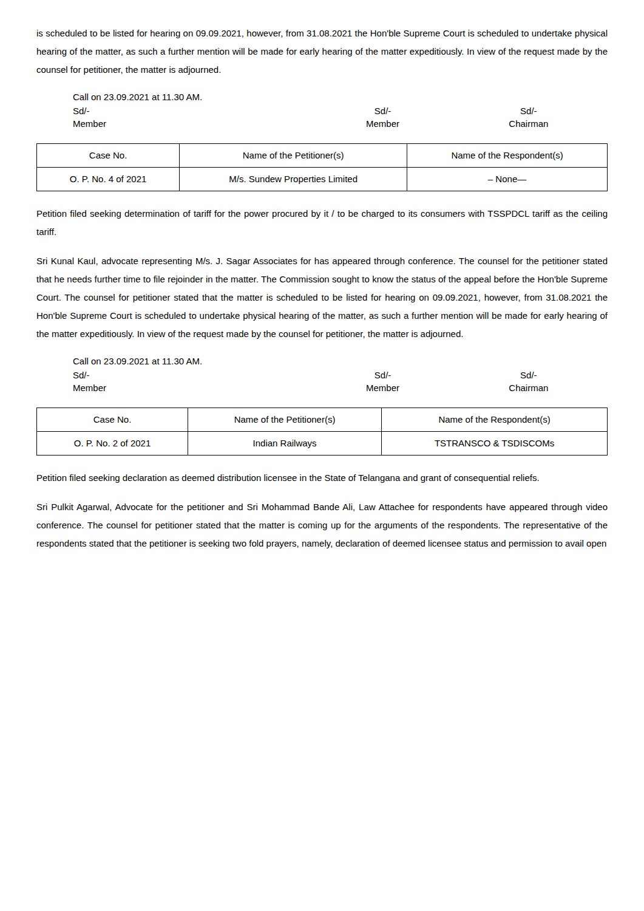is scheduled to be listed for hearing on 09.09.2021, however, from 31.08.2021 the Hon'ble Supreme Court is scheduled to undertake physical hearing of the matter, as such a further mention will be made for early hearing of the matter expeditiously. In view of the request made by the counsel for petitioner, the matter is adjourned.
Call on 23.09.2021 at 11.30 AM.
| Sd/- | Sd/- | Sd/- |
| Member | Member | Chairman |
| Case No. | Name of the Petitioner(s) | Name of the Respondent(s) |
| O. P. No. 4 of 2021 | M/s. Sundew Properties Limited | – None— |
Petition filed seeking determination of tariff for the power procured by it / to be charged to its consumers with TSSPDCL tariff as the ceiling tariff.
Sri Kunal Kaul, advocate representing M/s. J. Sagar Associates for has appeared through conference. The counsel for the petitioner stated that he needs further time to file rejoinder in the matter. The Commission sought to know the status of the appeal before the Hon'ble Supreme Court. The counsel for petitioner stated that the matter is scheduled to be listed for hearing on 09.09.2021, however, from 31.08.2021 the Hon'ble Supreme Court is scheduled to undertake physical hearing of the matter, as such a further mention will be made for early hearing of the matter expeditiously. In view of the request made by the counsel for petitioner, the matter is adjourned.
Call on 23.09.2021 at 11.30 AM.
| Sd/- | Sd/- | Sd/- |
| Member | Member | Chairman |
| Case No. | Name of the Petitioner(s) | Name of the Respondent(s) |
| O. P. No. 2 of 2021 | Indian Railways | TSTRANSCO & TSDISCOMs |
Petition filed seeking declaration as deemed distribution licensee in the State of Telangana and grant of consequential reliefs.
Sri Pulkit Agarwal, Advocate for the petitioner and Sri Mohammad Bande Ali, Law Attachee for respondents have appeared through video conference. The counsel for petitioner stated that the matter is coming up for the arguments of the respondents. The representative of the respondents stated that the petitioner is seeking two fold prayers, namely, declaration of deemed licensee status and permission to avail open